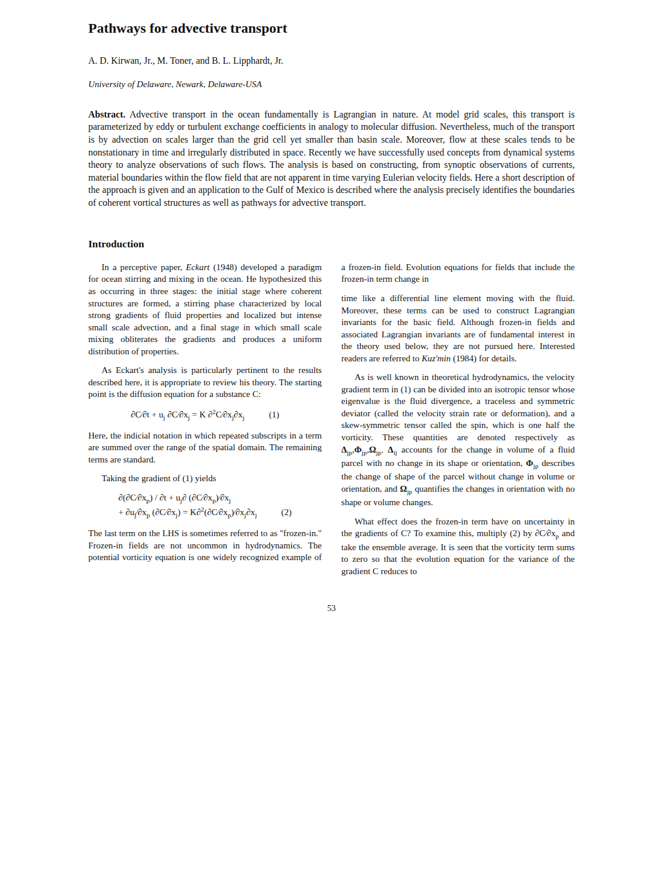Pathways for advective transport
A. D. Kirwan, Jr., M. Toner, and B. L. Lipphardt, Jr.
University of Delaware, Newark, Delaware-USA
Abstract. Advective transport in the ocean fundamentally is Lagrangian in nature. At model grid scales, this transport is parameterized by eddy or turbulent exchange coefficients in analogy to molecular diffusion. Nevertheless, much of the transport is by advection on scales larger than the grid cell yet smaller than basin scale. Moreover, flow at these scales tends to be nonstationary in time and irregularly distributed in space. Recently we have successfully used concepts from dynamical systems theory to analyze observations of such flows. The analysis is based on constructing, from synoptic observations of currents, material boundaries within the flow field that are not apparent in time varying Eulerian velocity fields. Here a short description of the approach is given and an application to the Gulf of Mexico is described where the analysis precisely identifies the boundaries of coherent vortical structures as well as pathways for advective transport.
Introduction
In a perceptive paper, Eckart (1948) developed a paradigm for ocean stirring and mixing in the ocean. He hypothesized this as occurring in three stages: the initial stage where coherent structures are formed, a stirring phase characterized by local strong gradients of fluid properties and localized but intense small scale advection, and a final stage in which small scale mixing obliterates the gradients and produces a uniform distribution of properties.
As Eckart's analysis is particularly pertinent to the results described here, it is appropriate to review his theory. The starting point is the diffusion equation for a substance C:
∂C∕∂t + uj ∂C∕∂xj = K ∂2C∕∂xj∂xj (1)
Here, the indicial notation in which repeated subscripts in a term are summed over the range of the spatial domain. The remaining terms are standard.
Taking the gradient of (1) yields
∂(∂C∕∂xp) / ∂t + uj∂ (∂C∕∂xp)∕∂xj
+ ∂uj∕∂xp (∂C∕∂xj) = K∂2(∂C∕∂xp)∕∂xj∂xj (2)
The last term on the LHS is sometimes referred to as "frozen-in." Frozen-in fields are not uncommon in hydrodynamics. The potential vorticity equation is one widely recognized example of a frozen-in field. Evolution equations for fields that include the frozen-in term change in
time like a differential line element moving with the fluid. Moreover, these terms can be used to construct Lagrangian invariants for the basic field. Although frozen-in fields and associated Lagrangian invariants are of fundamental interest in the theory used below, they are not pursued here. Interested readers are referred to Kuz'min (1984) for details.
As is well known in theoretical hydrodynamics, the velocity gradient term in (1) can be divided into an isotropic tensor whose eigenvalue is the fluid divergence, a traceless and symmetric deviator (called the velocity strain rate or deformation), and a skew-symmetric tensor called the spin, which is one half the vorticity. These quantities are denoted respectively as Δjp,Φjp,Ωjp. Δij accounts for the change in volume of a fluid parcel with no change in its shape or orientation, Φjp describes the change of shape of the parcel without change in volume or orientation, and Ωjp quantifies the changes in orientation with no shape or volume changes.
What effect does the frozen-in term have on uncertainty in the gradients of C? To examine this, multiply (2) by ∂C∕∂xp and take the ensemble average. It is seen that the vorticity term sums to zero so that the evolution equation for the variance of the gradient C reduces to
53